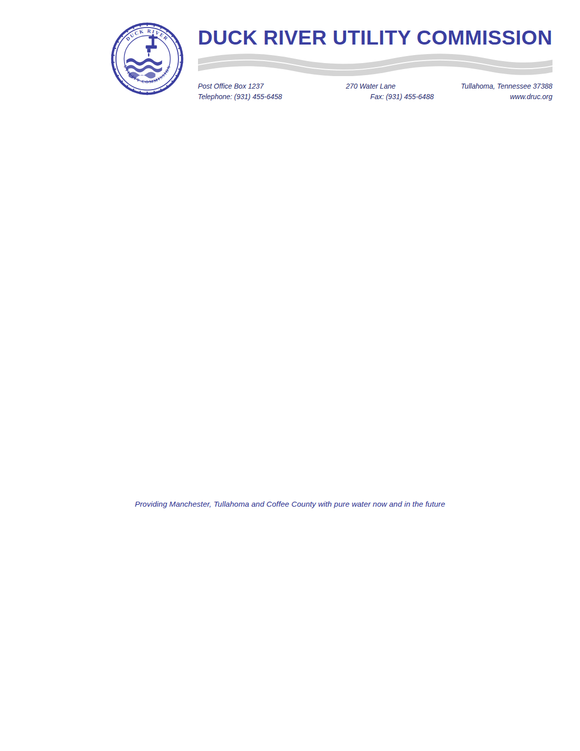DUCK RIVER UTILITY COMMISSION
DUCK RIVER UTILITY COMMISSION
Post Office Box 1237 270 Water Lane Tullahoma, Tennessee 37388
Telephone: (931) 455-6458 Fax: (931) 455-6488 www.druc.org
Providing Manchester, Tullahoma and Coffee County with pure water now and in the future